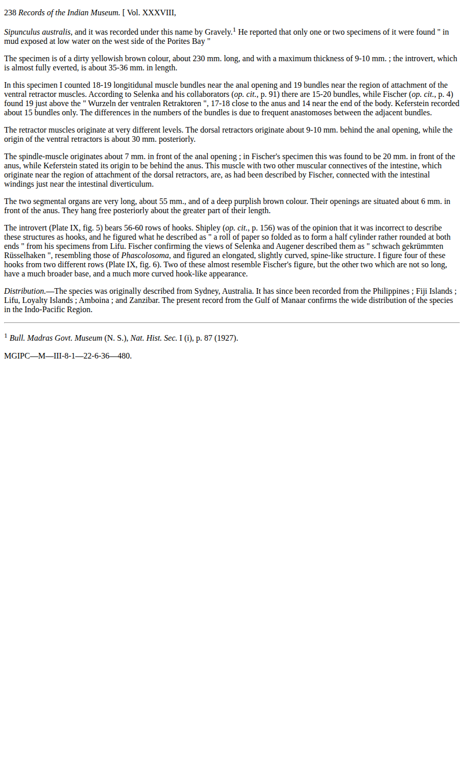238 Records of the Indian Museum. [ Vol. XXXVIII,
Sipunculus australis, and it was recorded under this name by Gravely.1 He reported that only one or two specimens of it were found " in mud exposed at low water on the west side of the Porites Bay "
The specimen is of a dirty yellowish brown colour, about 230 mm. long, and with a maximum thickness of 9-10 mm. ; the introvert, which is almost fully everted, is about 35-36 mm. in length.
In this specimen I counted 18-19 longitidunal muscle bundles near the anal opening and 19 bundles near the region of attachment of the ventral retractor muscles. According to Selenka and his collaborators (op. cit., p. 91) there are 15-20 bundles, while Fischer (op. cit., p. 4) found 19 just above the " Wurzeln der ventralen Retraktoren ", 17-18 close to the anus and 14 near the end of the body. Keferstein recorded about 15 bundles only. The differences in the numbers of the bundles is due to frequent anastomoses between the adjacent bundles.
The retractor muscles originate at very different levels. The dorsal retractors originate about 9-10 mm. behind the anal opening, while the origin of the ventral retractors is about 30 mm. posteriorly.
The spindle-muscle originates about 7 mm. in front of the anal opening ; in Fischer's specimen this was found to be 20 mm. in front of the anus, while Keferstein stated its origin to be behind the anus. This muscle with two other muscular connectives of the intestine, which originate near the region of attachment of the dorsal retractors, are, as had been described by Fischer, connected with the intestinal windings just near the intestinal diverticulum.
The two segmental organs are very long, about 55 mm., and of a deep purplish brown colour. Their openings are situated about 6 mm. in front of the anus. They hang free posteriorly about the greater part of their length.
The introvert (Plate IX, fig. 5) bears 56-60 rows of hooks. Shipley (op. cit., p. 156) was of the opinion that it was incorrect to describe these structures as hooks, and he figured what he described as " a roll of paper so folded as to form a half cylinder rather rounded at both ends " from his specimens from Lifu. Fischer confirming the views of Selenka and Augener described them as " schwach gekrümmten Rüsselhaken ", resembling those of Phascolosoma, and figured an elongated, slightly curved, spine-like structure. I figure four of these hooks from two different rows (Plate IX, fig. 6). Two of these almost resemble Fischer's figure, but the other two which are not so long, have a much broader base, and a much more curved hook-like appearance.
Distribution.—The species was originally described from Sydney, Australia. It has since been recorded from the Philippines ; Fiji Islands ; Lifu, Loyalty Islands ; Amboina ; and Zanzibar. The present record from the Gulf of Manaar confirms the wide distribution of the species in the Indo-Pacific Region.
1 Bull. Madras Govt. Museum (N. S.), Nat. Hist. Sec. I (i), p. 87 (1927).
MGIPC—M—III-8-1—22-6-36—480.